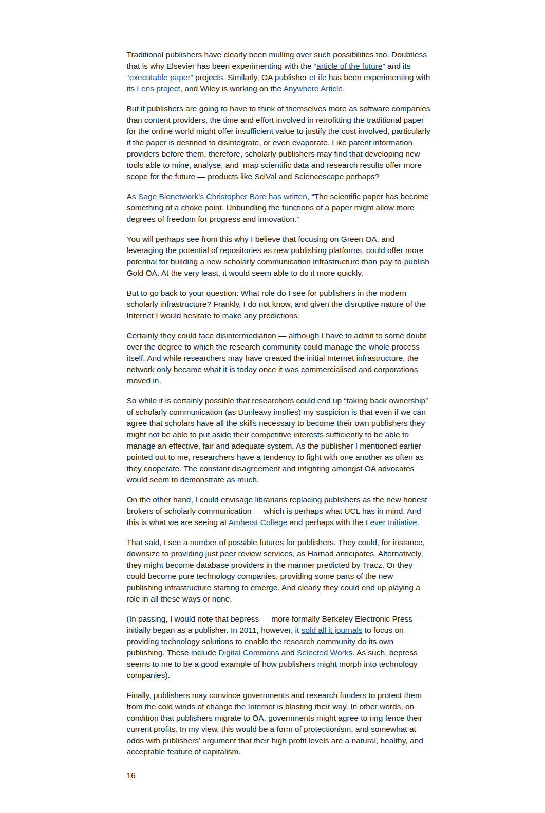Traditional publishers have clearly been mulling over such possibilities too. Doubtless that is why Elsevier has been experimenting with the “article of the future” and its “executable paper” projects. Similarly, OA publisher eLife has been experimenting with its Lens project, and Wiley is working on the Anywhere Article.
But if publishers are going to have to think of themselves more as software companies than content providers, the time and effort involved in retrofitting the traditional paper for the online world might offer insufficient value to justify the cost involved, particularly if the paper is destined to disintegrate, or even evaporate. Like patent information providers before them, therefore, scholarly publishers may find that developing new tools able to mine, analyse, and map scientific data and research results offer more scope for the future — products like SciVal and Sciencescape perhaps?
As Sage Bionetwork’s Christopher Bare has written, “The scientific paper has become something of a choke point. Unbundling the functions of a paper might allow more degrees of freedom for progress and innovation.”
You will perhaps see from this why I believe that focusing on Green OA, and leveraging the potential of repositories as new publishing platforms, could offer more potential for building a new scholarly communication infrastructure than pay-to-publish Gold OA. At the very least, it would seem able to do it more quickly.
But to go back to your question: What role do I see for publishers in the modern scholarly infrastructure? Frankly, I do not know, and given the disruptive nature of the Internet I would hesitate to make any predictions.
Certainly they could face disintermediation — although I have to admit to some doubt over the degree to which the research community could manage the whole process itself. And while researchers may have created the initial Internet infrastructure, the network only became what it is today once it was commercialised and corporations moved in.
So while it is certainly possible that researchers could end up “taking back ownership” of scholarly communication (as Dunleavy implies) my suspicion is that even if we can agree that scholars have all the skills necessary to become their own publishers they might not be able to put aside their competitive interests sufficiently to be able to manage an effective, fair and adequate system. As the publisher I mentioned earlier pointed out to me, researchers have a tendency to fight with one another as often as they cooperate. The constant disagreement and infighting amongst OA advocates would seem to demonstrate as much.
On the other hand, I could envisage librarians replacing publishers as the new honest brokers of scholarly communication — which is perhaps what UCL has in mind. And this is what we are seeing at Amherst College and perhaps with the Lever Initiative.
That said, I see a number of possible futures for publishers. They could, for instance, downsize to providing just peer review services, as Harnad anticipates. Alternatively, they might become database providers in the manner predicted by Tracz. Or they could become pure technology companies, providing some parts of the new publishing infrastructure starting to emerge. And clearly they could end up playing a role in all these ways or none.
(In passing, I would note that bepress — more formally Berkeley Electronic Press — initially began as a publisher. In 2011, however, it sold all it journals to focus on providing technology solutions to enable the research community do its own publishing. These include Digital Commons and Selected Works. As such, bepress seems to me to be a good example of how publishers might morph into technology companies).
Finally, publishers may convince governments and research funders to protect them from the cold winds of change the Internet is blasting their way. In other words, on condition that publishers migrate to OA, governments might agree to ring fence their current profits. In my view, this would be a form of protectionism, and somewhat at odds with publishers’ argument that their high profit levels are a natural, healthy, and acceptable feature of capitalism.
16